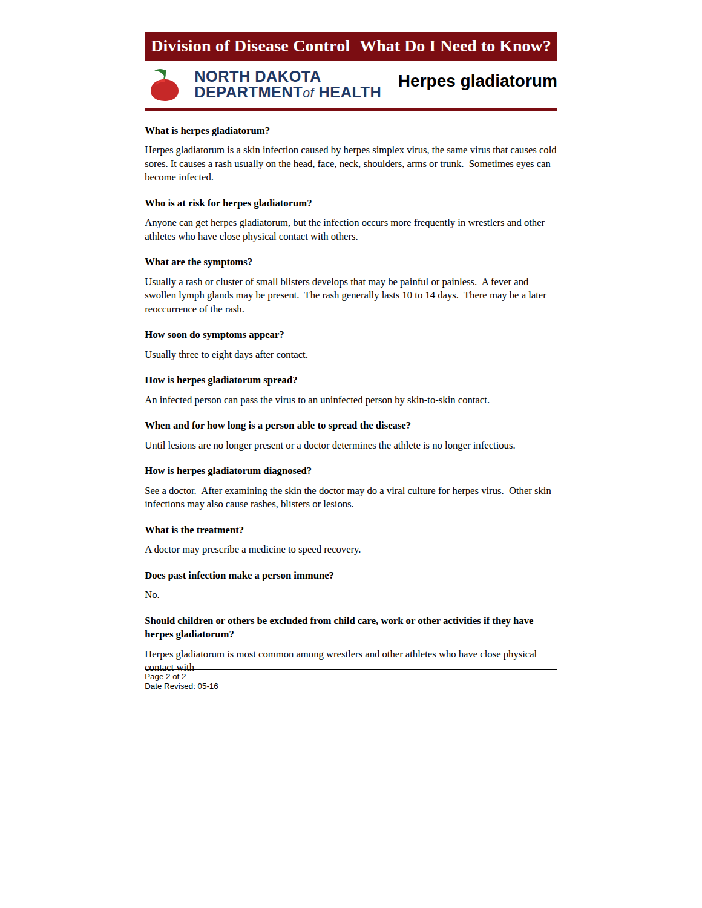Division of Disease Control
What Do I Need to Know?
NORTH DAKOTA
DEPARTMENTof HEALTH
Herpes gladiatorum
What is herpes gladiatorum?
Herpes gladiatorum is a skin infection caused by herpes simplex virus, the same virus that causes cold sores. It causes a rash usually on the head, face, neck, shoulders, arms or trunk. Sometimes eyes can become infected.
Who is at risk for herpes gladiatorum?
Anyone can get herpes gladiatorum, but the infection occurs more frequently in wrestlers and other athletes who have close physical contact with others.
What are the symptoms?
Usually a rash or cluster of small blisters develops that may be painful or painless. A fever and swollen lymph glands may be present. The rash generally lasts 10 to 14 days. There may be a later reoccurrence of the rash.
How soon do symptoms appear?
Usually three to eight days after contact.
How is herpes gladiatorum spread?
An infected person can pass the virus to an uninfected person by skin-to-skin contact.
When and for how long is a person able to spread the disease?
Until lesions are no longer present or a doctor determines the athlete is no longer infectious.
How is herpes gladiatorum diagnosed?
See a doctor. After examining the skin the doctor may do a viral culture for herpes virus. Other skin infections may also cause rashes, blisters or lesions.
What is the treatment?
A doctor may prescribe a medicine to speed recovery.
Does past infection make a person immune?
No.
Should children or others be excluded from child care, work or other activities if they have herpes gladiatorum?
Herpes gladiatorum is most common among wrestlers and other athletes who have close physical contact with
Page 2 of 2
Date Revised: 05-16